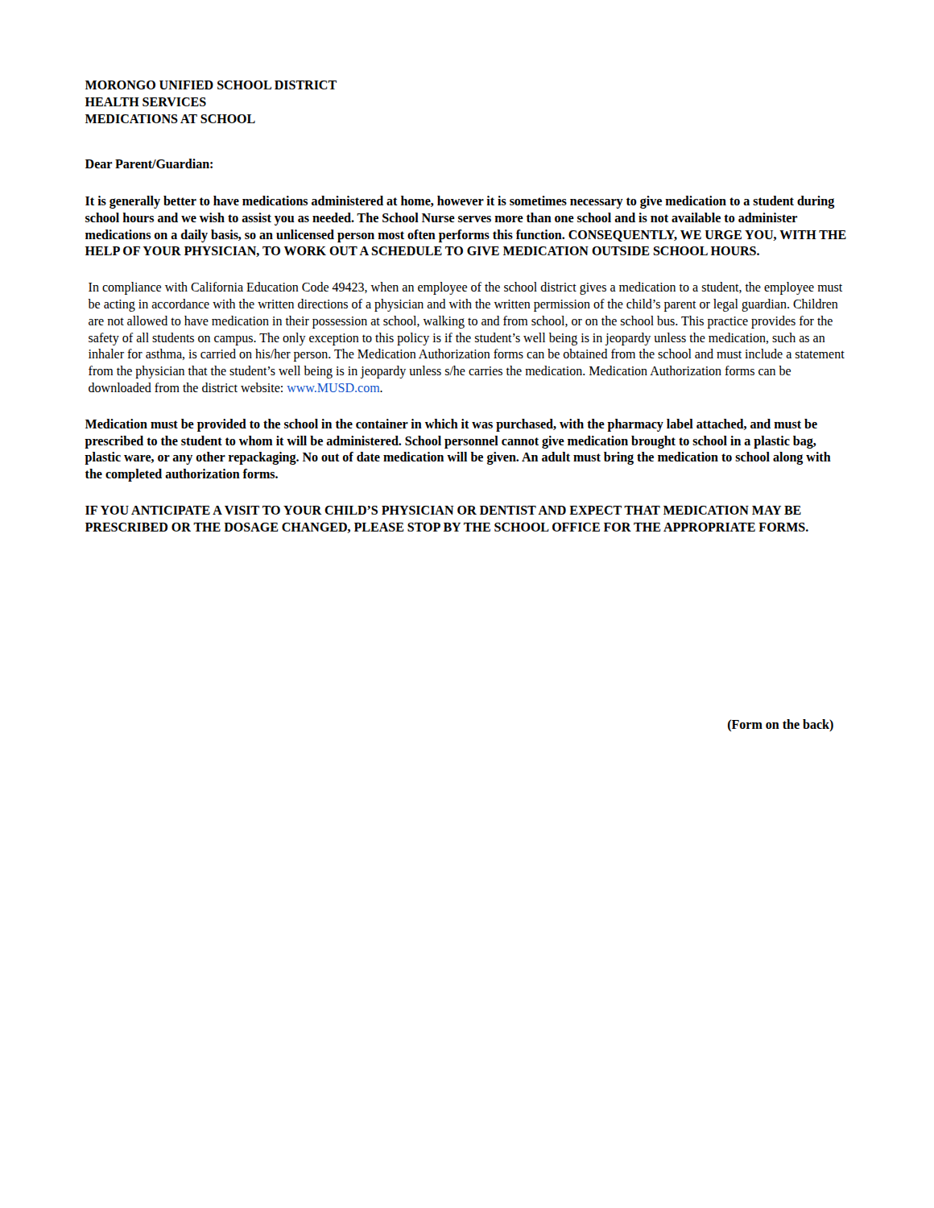MORONGO UNIFIED SCHOOL DISTRICT
HEALTH SERVICES
MEDICATIONS AT SCHOOL
Dear Parent/Guardian:
It is generally better to have medications administered at home, however it is sometimes necessary to give medication to a student during school hours and we wish to assist you as needed. The School Nurse serves more than one school and is not available to administer medications on a daily basis, so an unlicensed person most often performs this function. CONSEQUENTLY, WE URGE YOU, WITH THE HELP OF YOUR PHYSICIAN, TO WORK OUT A SCHEDULE TO GIVE MEDICATION OUTSIDE SCHOOL HOURS.
In compliance with California Education Code 49423, when an employee of the school district gives a medication to a student, the employee must be acting in accordance with the written directions of a physician and with the written permission of the child’s parent or legal guardian. Children are not allowed to have medication in their possession at school, walking to and from school, or on the school bus. This practice provides for the safety of all students on campus. The only exception to this policy is if the student’s well being is in jeopardy unless the medication, such as an inhaler for asthma, is carried on his/her person. The Medication Authorization forms can be obtained from the school and must include a statement from the physician that the student’s well being is in jeopardy unless s/he carries the medication. Medication Authorization forms can be downloaded from the district website: www.MUSD.com.
Medication must be provided to the school in the container in which it was purchased, with the pharmacy label attached, and must be prescribed to the student to whom it will be administered. School personnel cannot give medication brought to school in a plastic bag, plastic ware, or any other repackaging. No out of date medication will be given. An adult must bring the medication to school along with the completed authorization forms.
IF YOU ANTICIPATE A VISIT TO YOUR CHILD’S PHYSICIAN OR DENTIST AND EXPECT THAT MEDICATION MAY BE PRESCRIBED OR THE DOSAGE CHANGED, PLEASE STOP BY THE SCHOOL OFFICE FOR THE APPROPRIATE FORMS.
(Form on the back)